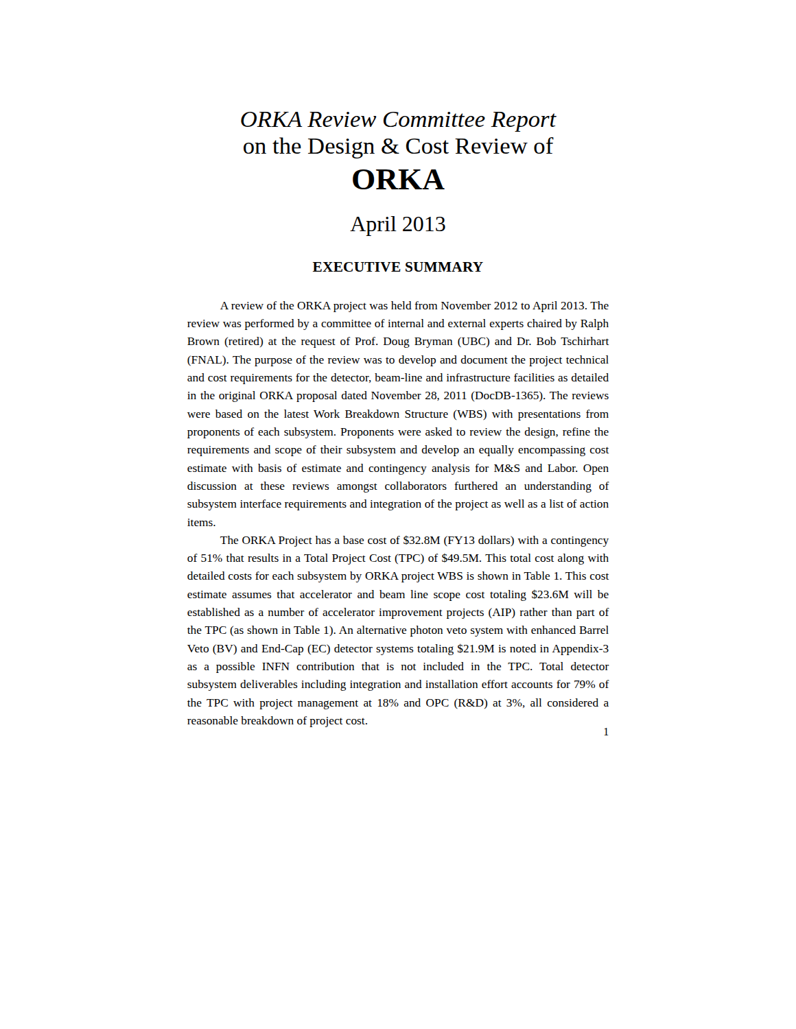ORKA Review Committee Report
on the Design & Cost Review of
ORKA
April 2013
EXECUTIVE SUMMARY
A review of the ORKA project was held from November 2012 to April 2013. The review was performed by a committee of internal and external experts chaired by Ralph Brown (retired) at the request of Prof. Doug Bryman (UBC) and Dr. Bob Tschirhart (FNAL). The purpose of the review was to develop and document the project technical and cost requirements for the detector, beam-line and infrastructure facilities as detailed in the original ORKA proposal dated November 28, 2011 (DocDB-1365). The reviews were based on the latest Work Breakdown Structure (WBS) with presentations from proponents of each subsystem. Proponents were asked to review the design, refine the requirements and scope of their subsystem and develop an equally encompassing cost estimate with basis of estimate and contingency analysis for M&S and Labor. Open discussion at these reviews amongst collaborators furthered an understanding of subsystem interface requirements and integration of the project as well as a list of action items.
The ORKA Project has a base cost of $32.8M (FY13 dollars) with a contingency of 51% that results in a Total Project Cost (TPC) of $49.5M. This total cost along with detailed costs for each subsystem by ORKA project WBS is shown in Table 1. This cost estimate assumes that accelerator and beam line scope cost totaling $23.6M will be established as a number of accelerator improvement projects (AIP) rather than part of the TPC (as shown in Table 1). An alternative photon veto system with enhanced Barrel Veto (BV) and End-Cap (EC) detector systems totaling $21.9M is noted in Appendix-3 as a possible INFN contribution that is not included in the TPC. Total detector subsystem deliverables including integration and installation effort accounts for 79% of the TPC with project management at 18% and OPC (R&D) at 3%, all considered a reasonable breakdown of project cost.
1